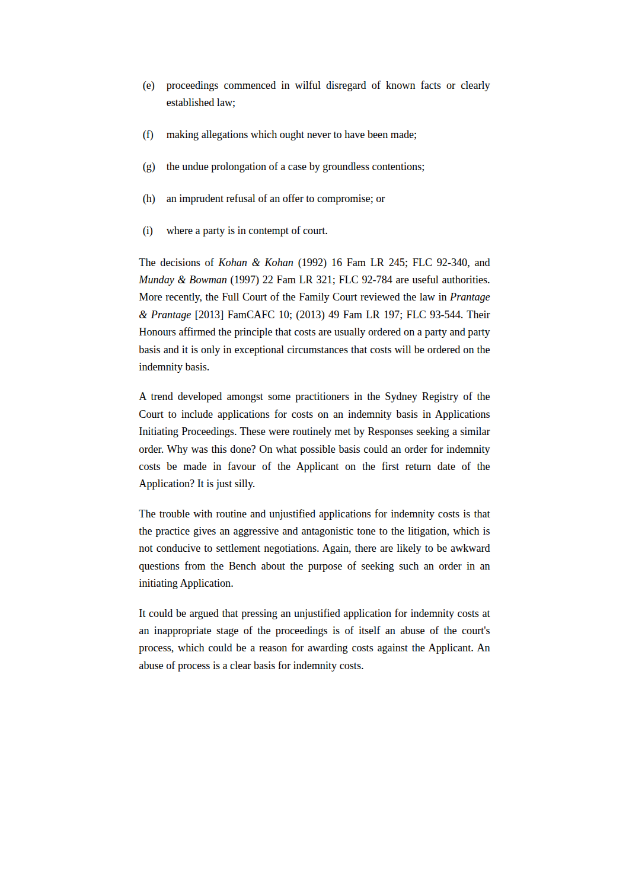(e) proceedings commenced in wilful disregard of known facts or clearly established law;
(f) making allegations which ought never to have been made;
(g) the undue prolongation of a case by groundless contentions;
(h) an imprudent refusal of an offer to compromise; or
(i) where a party is in contempt of court.
The decisions of Kohan & Kohan (1992) 16 Fam LR 245; FLC 92-340, and Munday & Bowman (1997) 22 Fam LR 321; FLC 92-784 are useful authorities. More recently, the Full Court of the Family Court reviewed the law in Prantage & Prantage [2013] FamCAFC 10; (2013) 49 Fam LR 197; FLC 93-544. Their Honours affirmed the principle that costs are usually ordered on a party and party basis and it is only in exceptional circumstances that costs will be ordered on the indemnity basis.
A trend developed amongst some practitioners in the Sydney Registry of the Court to include applications for costs on an indemnity basis in Applications Initiating Proceedings. These were routinely met by Responses seeking a similar order. Why was this done? On what possible basis could an order for indemnity costs be made in favour of the Applicant on the first return date of the Application? It is just silly.
The trouble with routine and unjustified applications for indemnity costs is that the practice gives an aggressive and antagonistic tone to the litigation, which is not conducive to settlement negotiations. Again, there are likely to be awkward questions from the Bench about the purpose of seeking such an order in an initiating Application.
It could be argued that pressing an unjustified application for indemnity costs at an inappropriate stage of the proceedings is of itself an abuse of the court's process, which could be a reason for awarding costs against the Applicant. An abuse of process is a clear basis for indemnity costs.